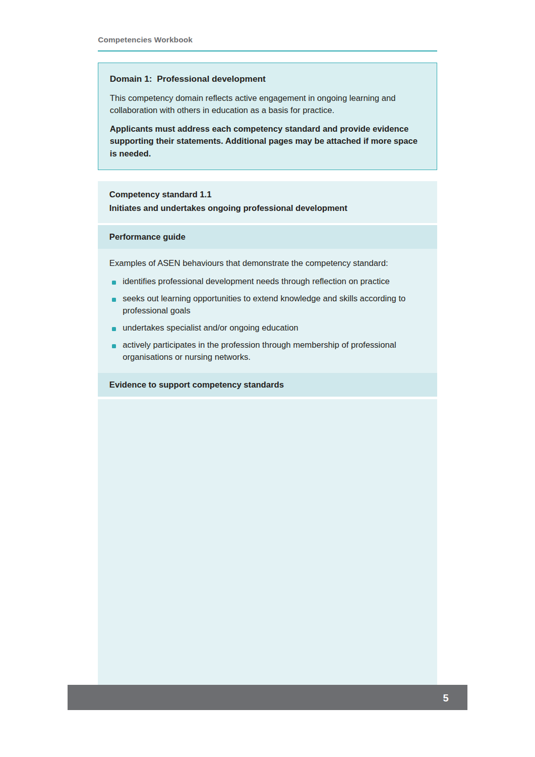Competencies Workbook
Domain 1: Professional development
This competency domain reflects active engagement in ongoing learning and collaboration with others in education as a basis for practice.
Applicants must address each competency standard and provide evidence supporting their statements. Additional pages may be attached if more space is needed.
Competency standard 1.1
Initiates and undertakes ongoing professional development
Performance guide
Examples of ASEN behaviours that demonstrate the competency standard:
identifies professional development needs through reflection on practice
seeks out learning opportunities to extend knowledge and skills according to professional goals
undertakes specialist and/or ongoing education
actively participates in the profession through membership of professional organisations or nursing networks.
Evidence to support competency standards
5